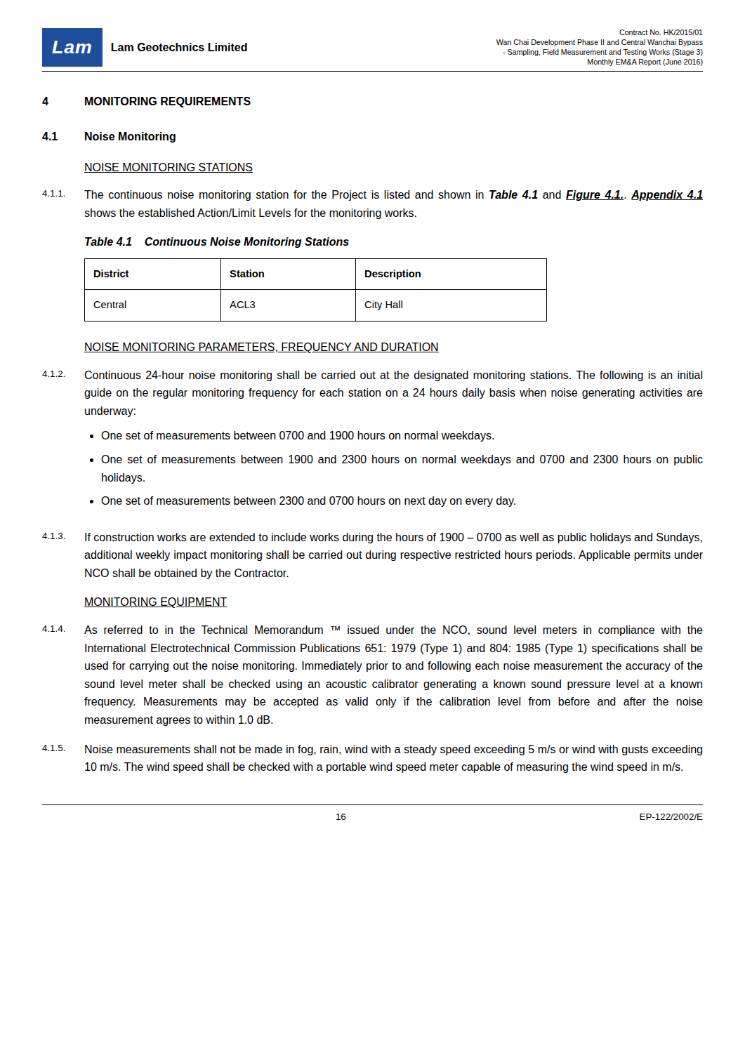Lam
Lam Geotechnics Limited
Contract No. HK/2015/01
Wan Chai Development Phase II and Central Wanchai Bypass
- Sampling, Field Measurement and Testing Works (Stage 3)
Monthly EM&A Report (June 2016)
4 MONITORING REQUIREMENTS
4.1 Noise Monitoring
NOISE MONITORING STATIONS
4.1.1.
The continuous noise monitoring station for the Project is listed and shown in Table 4.1 and Figure 4.1.. Appendix 4.1 shows the established Action/Limit Levels for the monitoring works.
Table 4.1 Continuous Noise Monitoring Stations
| District | Station | Description |
| --- | --- | --- |
| Central | ACL3 | City Hall |
NOISE MONITORING PARAMETERS, FREQUENCY AND DURATION
4.1.2.
Continuous 24-hour noise monitoring shall be carried out at the designated monitoring stations. The following is an initial guide on the regular monitoring frequency for each station on a 24 hours daily basis when noise generating activities are underway:
One set of measurements between 0700 and 1900 hours on normal weekdays.
One set of measurements between 1900 and 2300 hours on normal weekdays and 0700 and 2300 hours on public holidays.
One set of measurements between 2300 and 0700 hours on next day on every day.
4.1.3.
If construction works are extended to include works during the hours of 1900 – 0700 as well as public holidays and Sundays, additional weekly impact monitoring shall be carried out during respective restricted hours periods. Applicable permits under NCO shall be obtained by the Contractor.
MONITORING EQUIPMENT
4.1.4.
As referred to in the Technical Memorandum ™ issued under the NCO, sound level meters in compliance with the International Electrotechnical Commission Publications 651: 1979 (Type 1) and 804: 1985 (Type 1) specifications shall be used for carrying out the noise monitoring. Immediately prior to and following each noise measurement the accuracy of the sound level meter shall be checked using an acoustic calibrator generating a known sound pressure level at a known frequency. Measurements may be accepted as valid only if the calibration level from before and after the noise measurement agrees to within 1.0 dB.
4.1.5.
Noise measurements shall not be made in fog, rain, wind with a steady speed exceeding 5 m/s or wind with gusts exceeding 10 m/s. The wind speed shall be checked with a portable wind speed meter capable of measuring the wind speed in m/s.
16
EP-122/2002/E